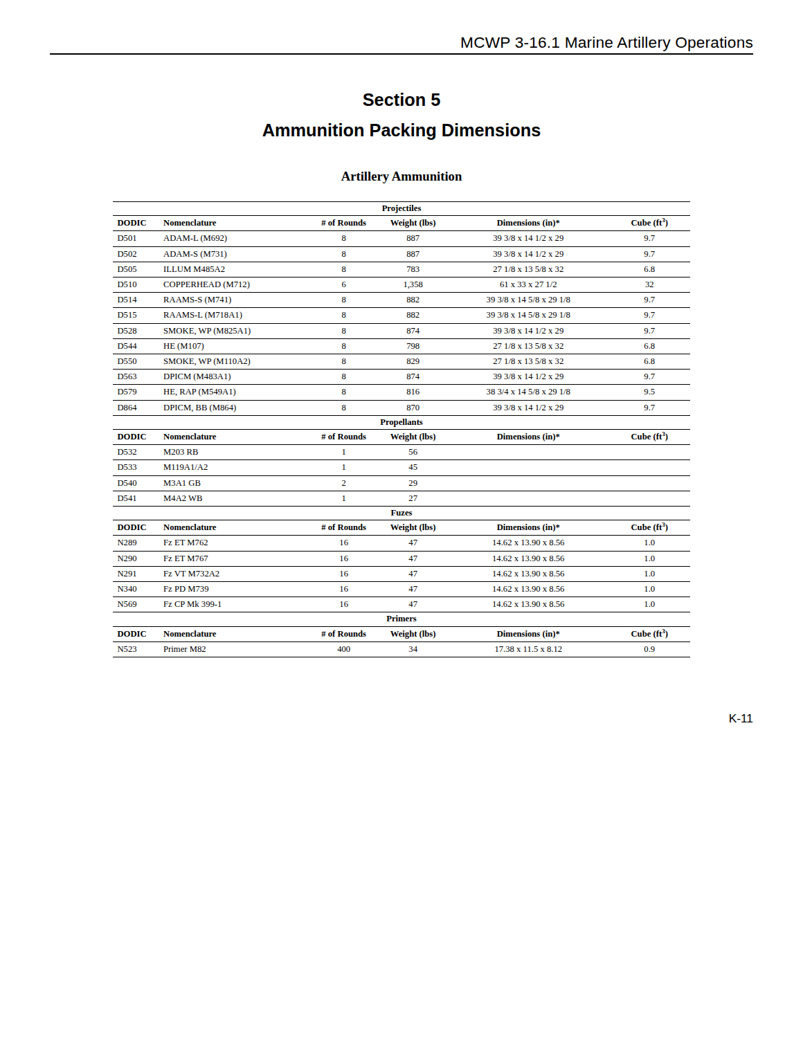MCWP 3-16.1 Marine Artillery Operations
Section 5
Ammunition Packing Dimensions
Artillery Ammunition
| Projectiles |
| DODIC | Nomenclature | # of Rounds | Weight (lbs) | Dimensions (in)* | Cube (ft 3 ) |
| D501 | ADAM-L (M692) | 8 | 887 | 39 3/8 x 14 1/2 x 29 | 9.7 |
| D502 | ADAM-S (M731) | 8 | 887 | 39 3/8 x 14 1/2 x 29 | 9.7 |
| D505 | ILLUM M485A2 | 8 | 783 | 27 1/8 x 13 5/8 x 32 | 6.8 |
| D510 | COPPERHEAD (M712) | 6 | 1,358 | 61 x 33 x 27 1/2 | 32 |
| D514 | RAAMS-S (M741) | 8 | 882 | 39 3/8 x 14 5/8 x 29 1/8 | 9.7 |
| D515 | RAAMS-L (M718A1) | 8 | 882 | 39 3/8 x 14 5/8 x 29 1/8 | 9.7 |
| D528 | SMOKE, WP (M825A1) | 8 | 874 | 39 3/8 x 14 1/2 x 29 | 9.7 |
| D544 | HE (M107) | 8 | 798 | 27 1/8 x 13 5/8 x 32 | 6.8 |
| D550 | SMOKE, WP (M110A2) | 8 | 829 | 27 1/8 x 13 5/8 x 32 | 6.8 |
| D563 | DPICM (M483A1) | 8 | 874 | 39 3/8 x 14 1/2 x 29 | 9.7 |
| D579 | HE, RAP (M549A1) | 8 | 816 | 38 3/4 x 14 5/8 x 29 1/8 | 9.5 |
| D864 | DPICM, BB (M864) | 8 | 870 | 39 3/8 x 14 1/2 x 29 | 9.7 |
| Propellants |
| DODIC | Nomenclature | # of Rounds | Weight (lbs) | Dimensions (in)* | Cube (ft 3 ) |
| D532 | M203 RB | 1 | 56 | | |
| D533 | M119A1/A2 | 1 | 45 | | |
| D540 | M3A1 GB | 2 | 29 | | |
| D541 | M4A2 WB | 1 | 27 | | |
| Fuzes |
| DODIC | Nomenclature | # of Rounds | Weight (lbs) | Dimensions (in)* | Cube (ft 3 ) |
| N289 | Fz ET M762 | 16 | 47 | 14.62 x 13.90 x 8.56 | 1.0 |
| N290 | Fz ET M767 | 16 | 47 | 14.62 x 13.90 x 8.56 | 1.0 |
| N291 | Fz VT M732A2 | 16 | 47 | 14.62 x 13.90 x 8.56 | 1.0 |
| N340 | Fz PD M739 | 16 | 47 | 14.62 x 13.90 x 8.56 | 1.0 |
| N569 | Fz CP Mk 399-1 | 16 | 47 | 14.62 x 13.90 x 8.56 | 1.0 |
| Primers |
| DODIC | Nomenclature | # of Rounds | Weight (lbs) | Dimensions (in)* | Cube (ft 3 ) |
| N523 | Primer M82 | 400 | 34 | 17.38 x 11.5 x 8.12 | 0.9 |
K-11